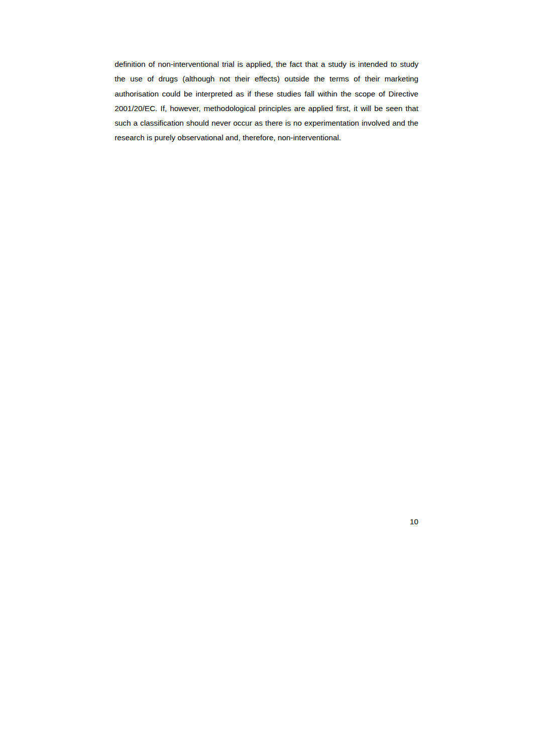definition of non-interventional trial is applied, the fact that a study is intended to study the use of drugs (although not their effects) outside the terms of their marketing authorisation could be interpreted as if these studies fall within the scope of Directive 2001/20/EC. If, however, methodological principles are applied first, it will be seen that such a classification should never occur as there is no experimentation involved and the research is purely observational and, therefore, non-interventional.
10